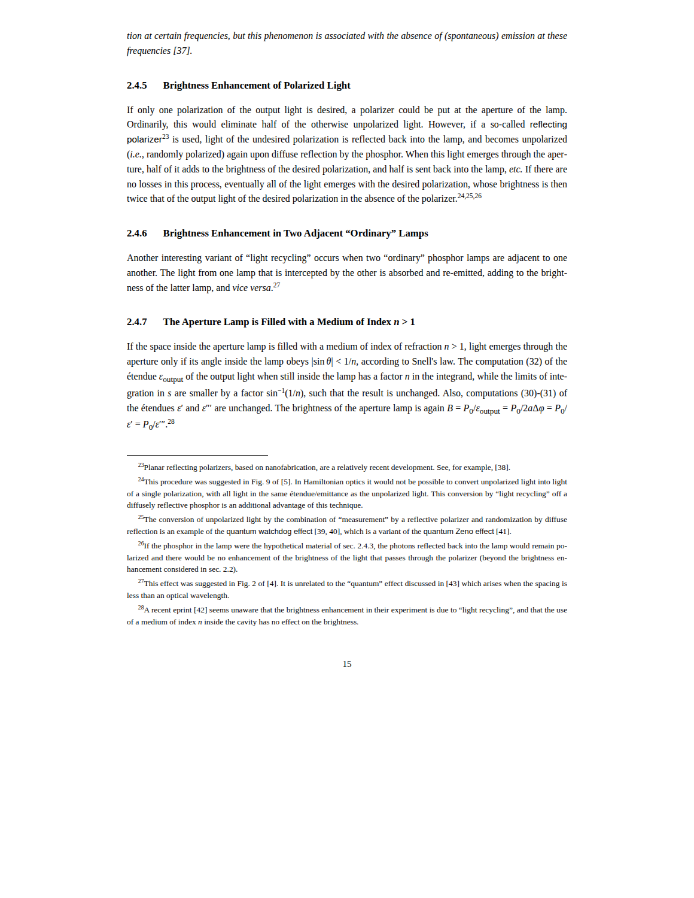tion at certain frequencies, but this phenomenon is associated with the absence of (spontaneous) emission at these frequencies [37].
2.4.5 Brightness Enhancement of Polarized Light
If only one polarization of the output light is desired, a polarizer could be put at the aperture of the lamp. Ordinarily, this would eliminate half of the otherwise unpolarized light. However, if a so-called reflecting polarizer23 is used, light of the undesired polarization is reflected back into the lamp, and becomes unpolarized (i.e., randomly polarized) again upon diffuse reflection by the phosphor. When this light emerges through the aperture, half of it adds to the brightness of the desired polarization, and half is sent back into the lamp, etc. If there are no losses in this process, eventually all of the light emerges with the desired polarization, whose brightness is then twice that of the output light of the desired polarization in the absence of the polarizer.24,25,26
2.4.6 Brightness Enhancement in Two Adjacent “Ordinary” Lamps
Another interesting variant of “light recycling” occurs when two “ordinary” phosphor lamps are adjacent to one another. The light from one lamp that is intercepted by the other is absorbed and re-emitted, adding to the brightness of the latter lamp, and vice versa.27
2.4.7 The Aperture Lamp is Filled with a Medium of Index n > 1
If the space inside the aperture lamp is filled with a medium of index of refraction n > 1, light emerges through the aperture only if its angle inside the lamp obeys |sin θ| < 1/n, according to Snell's law. The computation (32) of the étendue εoutput of the output light when still inside the lamp has a factor n in the integrand, while the limits of integration in s are smaller by a factor sin−1(1/n), such that the result is unchanged. Also, computations (30)-(31) of the étendues ε′ and ε″′ are unchanged. The brightness of the aperture lamp is again B = P0/εoutput = P0/2a Δφ = P0/ε′ = P0/ε′″.28
23Planar reflecting polarizers, based on nanofabrication, are a relatively recent development. See, for example, [38].
24This procedure was suggested in Fig. 9 of [5]. In Hamiltonian optics it would not be possible to convert unpolarized light into light of a single polarization, with all light in the same étendue/emittance as the unpolarized light. This conversion by “light recycling” off a diffusely reflective phosphor is an additional advantage of this technique.
25The conversion of unpolarized light by the combination of “measurement” by a reflective polarizer and randomization by diffuse reflection is an example of the quantum watchdog effect [39, 40], which is a variant of the quantum Zeno effect [41].
26If the phosphor in the lamp were the hypothetical material of sec. 2.4.3, the photons reflected back into the lamp would remain polarized and there would be no enhancement of the brightness of the light that passes through the polarizer (beyond the brightness enhancement considered in sec. 2.2).
27This effect was suggested in Fig. 2 of [4]. It is unrelated to the “quantum” effect discussed in [43] which arises when the spacing is less than an optical wavelength.
28A recent eprint [42] seems unaware that the brightness enhancement in their experiment is due to “light recycling”, and that the use of a medium of index n inside the cavity has no effect on the brightness.
15